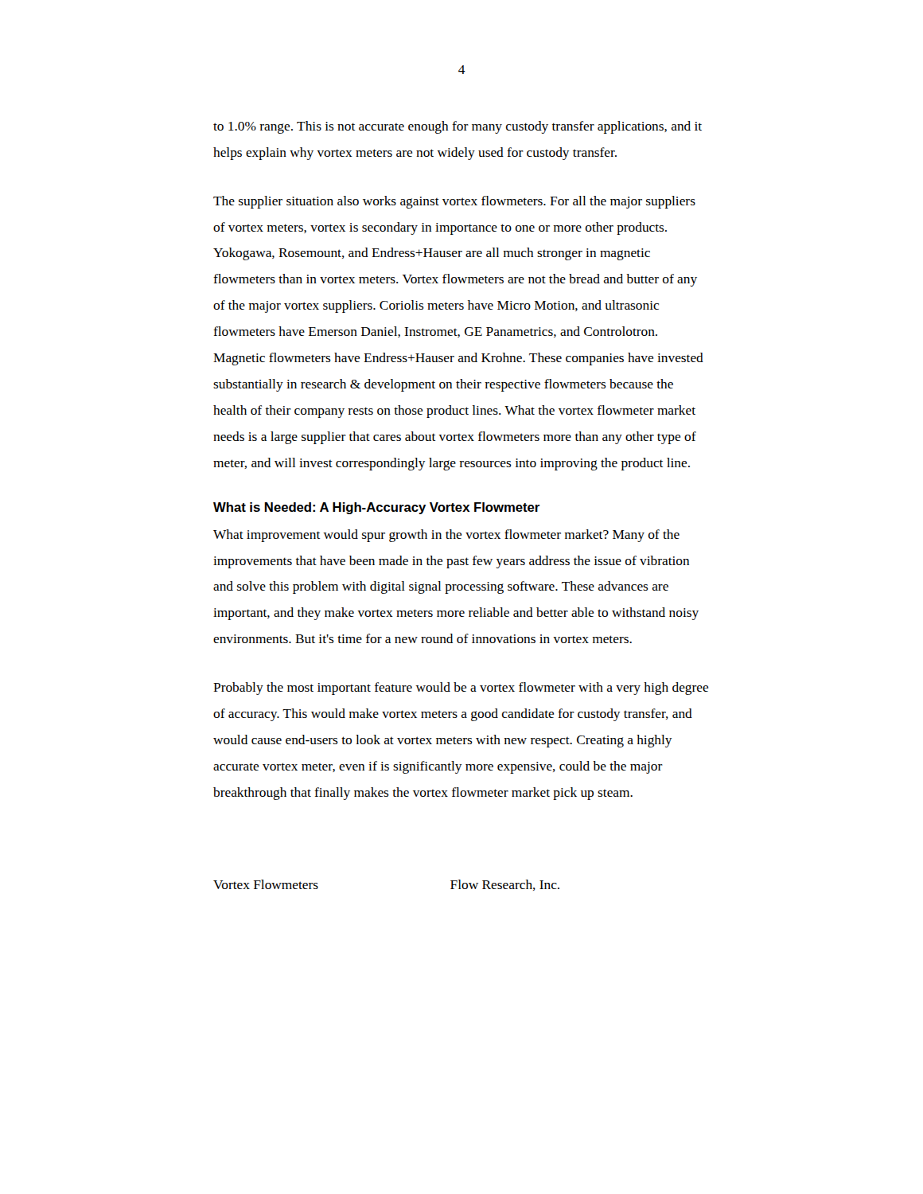4
to 1.0% range. This is not accurate enough for many custody transfer applications, and it helps explain why vortex meters are not widely used for custody transfer.
The supplier situation also works against vortex flowmeters. For all the major suppliers of vortex meters, vortex is secondary in importance to one or more other products. Yokogawa, Rosemount, and Endress+Hauser are all much stronger in magnetic flowmeters than in vortex meters. Vortex flowmeters are not the bread and butter of any of the major vortex suppliers. Coriolis meters have Micro Motion, and ultrasonic flowmeters have Emerson Daniel, Instromet, GE Panametrics, and Controlotron. Magnetic flowmeters have Endress+Hauser and Krohne. These companies have invested substantially in research & development on their respective flowmeters because the health of their company rests on those product lines. What the vortex flowmeter market needs is a large supplier that cares about vortex flowmeters more than any other type of meter, and will invest correspondingly large resources into improving the product line.
What is Needed: A High-Accuracy Vortex Flowmeter
What improvement would spur growth in the vortex flowmeter market? Many of the improvements that have been made in the past few years address the issue of vibration and solve this problem with digital signal processing software. These advances are important, and they make vortex meters more reliable and better able to withstand noisy environments. But it's time for a new round of innovations in vortex meters.
Probably the most important feature would be a vortex flowmeter with a very high degree of accuracy. This would make vortex meters a good candidate for custody transfer, and would cause end-users to look at vortex meters with new respect. Creating a highly accurate vortex meter, even if is significantly more expensive, could be the major breakthrough that finally makes the vortex flowmeter market pick up steam.
Vortex Flowmeters
Flow Research, Inc.